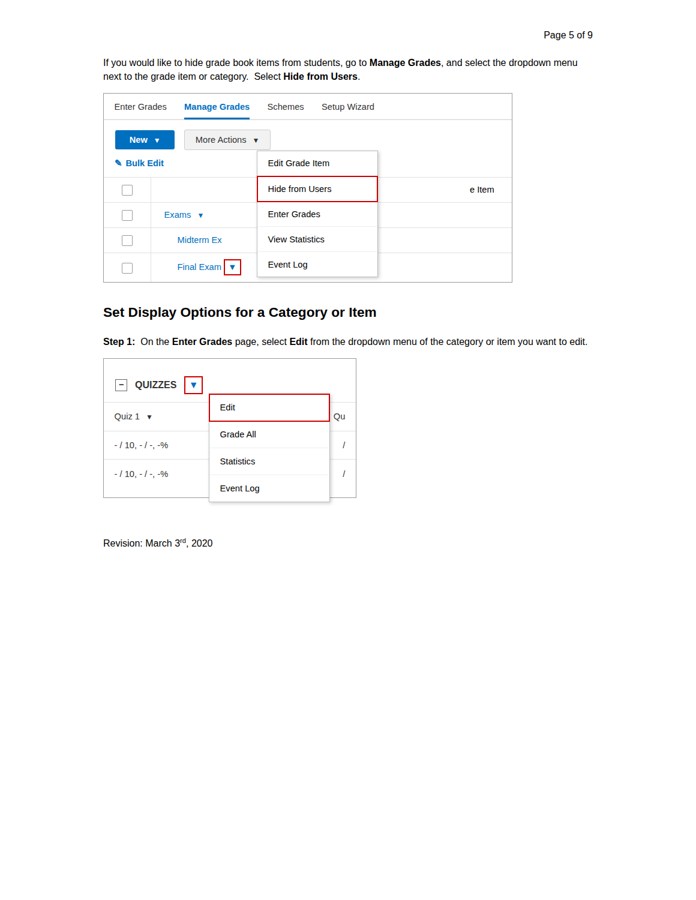Page 5 of 9
If you would like to hide grade book items from students, go to Manage Grades, and select the dropdown menu next to the grade item or category. Select Hide from Users.
Enter Grades Manage Grades Schemes Setup Wizard
New ▼ More Actions ▼
✎Bulk Edit
| | | e Item |
| | Exams ▼ | |
| | Midterm Ex | |
| | Final Exam ▼ | |
Edit Grade Item
Hide from Users
Enter Grades
View Statistics
Event Log
Set Display Options for a Category or Item
Step 1: On the Enter Grades page, select Edit from the dropdown menu of the category or item you want to edit.
− QUIZZES ▼
| Quiz 1 ▼ | Qu |
| - / 10, - / -, -% | / |
| - / 10, - / -, -% | / |
Edit
Grade All
Statistics
Event Log
Revision: March 3rd, 2020